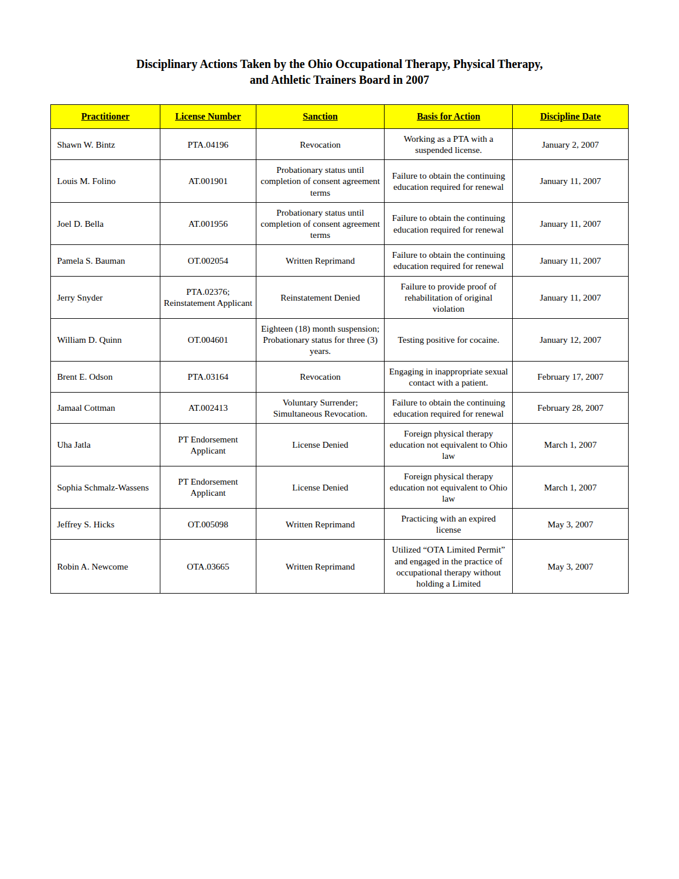Disciplinary Actions Taken by the Ohio Occupational Therapy, Physical Therapy,
and Athletic Trainers Board in 2007
| Practitioner | License Number | Sanction | Basis for Action | Discipline Date |
| --- | --- | --- | --- | --- |
| Shawn W. Bintz | PTA.04196 | Revocation | Working as a PTA with a suspended license. | January 2, 2007 |
| Louis M. Folino | AT.001901 | Probationary status until completion of consent agreement terms | Failure to obtain the continuing education required for renewal | January 11, 2007 |
| Joel D. Bella | AT.001956 | Probationary status until completion of consent agreement terms | Failure to obtain the continuing education required for renewal | January 11, 2007 |
| Pamela S. Bauman | OT.002054 | Written Reprimand | Failure to obtain the continuing education required for renewal | January 11, 2007 |
| Jerry Snyder | PTA.02376; Reinstatement Applicant | Reinstatement Denied | Failure to provide proof of rehabilitation of original violation | January 11, 2007 |
| William D. Quinn | OT.004601 | Eighteen (18) month suspension; Probationary status for three (3) years. | Testing positive for cocaine. | January 12, 2007 |
| Brent E. Odson | PTA.03164 | Revocation | Engaging in inappropriate sexual contact with a patient. | February 17, 2007 |
| Jamaal Cottman | AT.002413 | Voluntary Surrender; Simultaneous Revocation. | Failure to obtain the continuing education required for renewal | February 28, 2007 |
| Uha Jatla | PT Endorsement Applicant | License Denied | Foreign physical therapy education not equivalent to Ohio law | March 1, 2007 |
| Sophia Schmalz-Wassens | PT Endorsement Applicant | License Denied | Foreign physical therapy education not equivalent to Ohio law | March 1, 2007 |
| Jeffrey S. Hicks | OT.005098 | Written Reprimand | Practicing with an expired license | May 3, 2007 |
| Robin A. Newcome | OTA.03665 | Written Reprimand | Utilized “OTA Limited Permit” and engaged in the practice of occupational therapy without holding a Limited | May 3, 2007 |